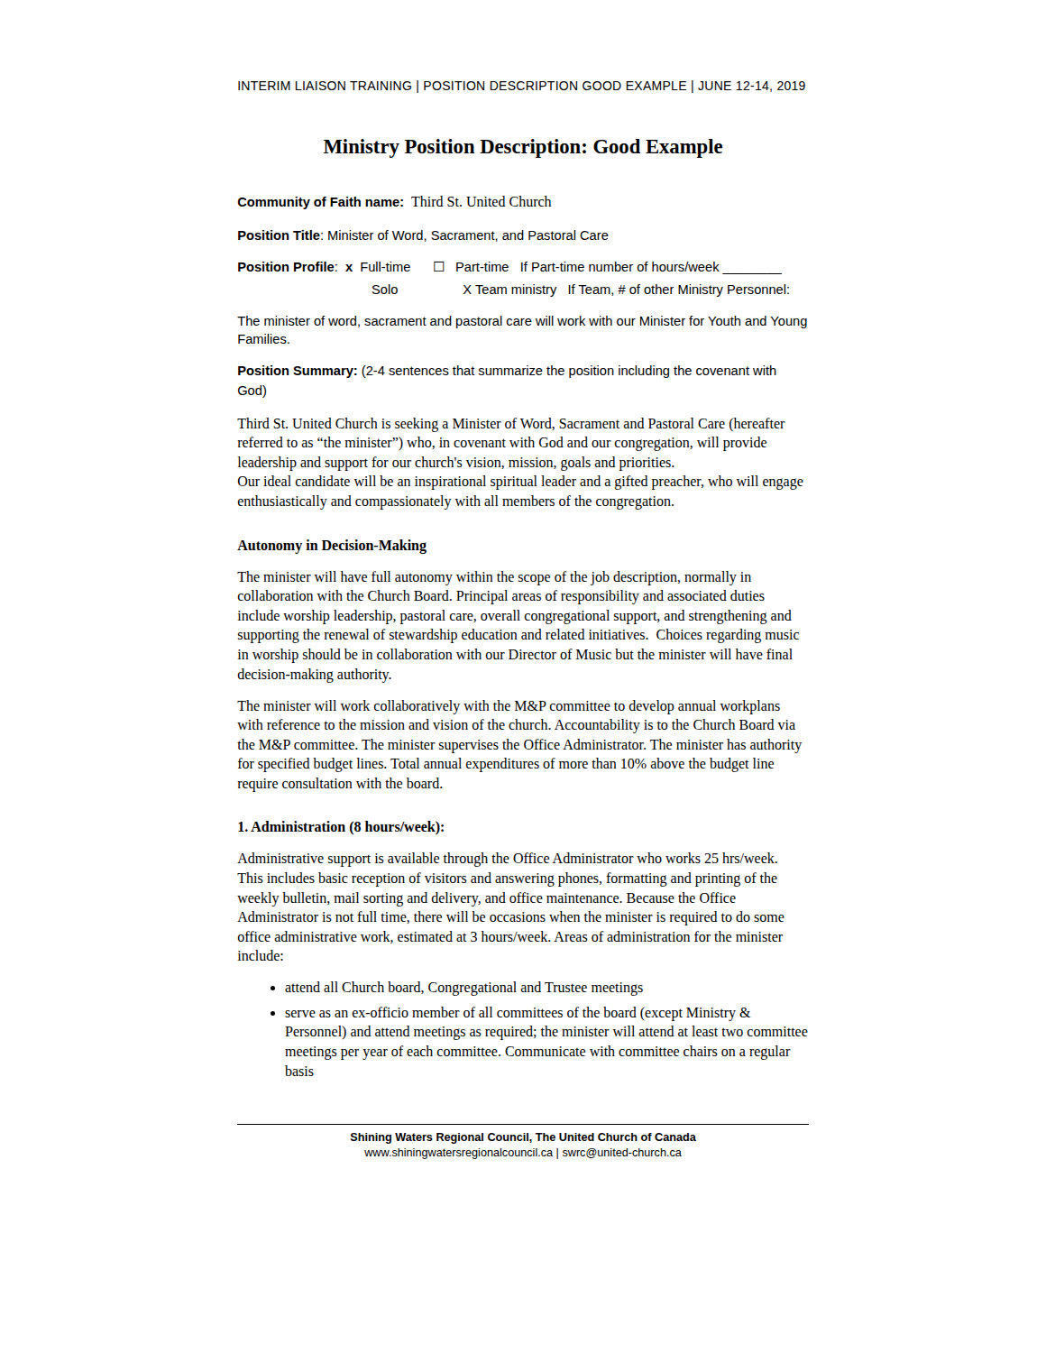INTERIM LIAISON TRAINING | POSITION DESCRIPTION GOOD EXAMPLE | JUNE 12-14, 2019
Ministry Position Description: Good Example
Community of Faith name: Third St. United Church
Position Title: Minister of Word, Sacrament, and Pastoral Care
Position Profile: x Full-time ☐ Part-time If Part-time number of hours/week ________
Solo X Team ministry If Team, # of other Ministry Personnel:
The minister of word, sacrament and pastoral care will work with our Minister for Youth and Young Families.
Position Summary: (2-4 sentences that summarize the position including the covenant with God)
Third St. United Church is seeking a Minister of Word, Sacrament and Pastoral Care (hereafter referred to as “the minister”) who, in covenant with God and our congregation, will provide leadership and support for our church's vision, mission, goals and priorities.
Our ideal candidate will be an inspirational spiritual leader and a gifted preacher, who will engage enthusiastically and compassionately with all members of the congregation.
Autonomy in Decision-Making
The minister will have full autonomy within the scope of the job description, normally in collaboration with the Church Board. Principal areas of responsibility and associated duties include worship leadership, pastoral care, overall congregational support, and strengthening and supporting the renewal of stewardship education and related initiatives. Choices regarding music in worship should be in collaboration with our Director of Music but the minister will have final decision-making authority.
The minister will work collaboratively with the M&P committee to develop annual workplans with reference to the mission and vision of the church. Accountability is to the Church Board via the M&P committee. The minister supervises the Office Administrator. The minister has authority for specified budget lines. Total annual expenditures of more than 10% above the budget line require consultation with the board.
1. Administration (8 hours/week):
Administrative support is available through the Office Administrator who works 25 hrs/week. This includes basic reception of visitors and answering phones, formatting and printing of the weekly bulletin, mail sorting and delivery, and office maintenance. Because the Office Administrator is not full time, there will be occasions when the minister is required to do some office administrative work, estimated at 3 hours/week. Areas of administration for the minister include:
attend all Church board, Congregational and Trustee meetings
serve as an ex-officio member of all committees of the board (except Ministry & Personnel) and attend meetings as required; the minister will attend at least two committee meetings per year of each committee. Communicate with committee chairs on a regular basis
Shining Waters Regional Council, The United Church of Canada
www.shiningwatersregionalcouncil.ca | swrc@united-church.ca